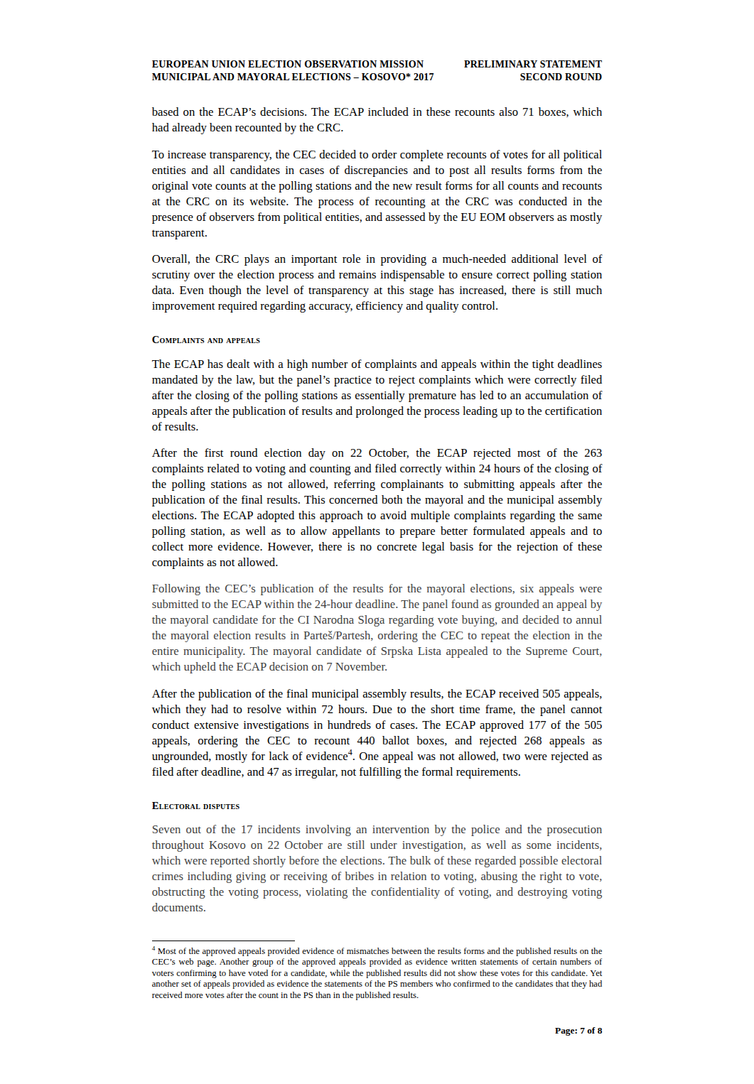EUROPEAN UNION ELECTION OBSERVATION MISSION PRELIMINARY STATEMENT
MUNICIPAL AND MAYORAL ELECTIONS – KOSOVO* 2017 SECOND ROUND
based on the ECAP’s decisions. The ECAP included in these recounts also 71 boxes, which had already been recounted by the CRC.
To increase transparency, the CEC decided to order complete recounts of votes for all political entities and all candidates in cases of discrepancies and to post all results forms from the original vote counts at the polling stations and the new result forms for all counts and recounts at the CRC on its website. The process of recounting at the CRC was conducted in the presence of observers from political entities, and assessed by the EU EOM observers as mostly transparent.
Overall, the CRC plays an important role in providing a much-needed additional level of scrutiny over the election process and remains indispensable to ensure correct polling station data. Even though the level of transparency at this stage has increased, there is still much improvement required regarding accuracy, efficiency and quality control.
Complaints and appeals
The ECAP has dealt with a high number of complaints and appeals within the tight deadlines mandated by the law, but the panel’s practice to reject complaints which were correctly filed after the closing of the polling stations as essentially premature has led to an accumulation of appeals after the publication of results and prolonged the process leading up to the certification of results.
After the first round election day on 22 October, the ECAP rejected most of the 263 complaints related to voting and counting and filed correctly within 24 hours of the closing of the polling stations as not allowed, referring complainants to submitting appeals after the publication of the final results. This concerned both the mayoral and the municipal assembly elections. The ECAP adopted this approach to avoid multiple complaints regarding the same polling station, as well as to allow appellants to prepare better formulated appeals and to collect more evidence. However, there is no concrete legal basis for the rejection of these complaints as not allowed.
Following the CEC’s publication of the results for the mayoral elections, six appeals were submitted to the ECAP within the 24-hour deadline. The panel found as grounded an appeal by the mayoral candidate for the CI Narodna Sloga regarding vote buying, and decided to annul the mayoral election results in Parteš/Partesh, ordering the CEC to repeat the election in the entire municipality. The mayoral candidate of Srpska Lista appealed to the Supreme Court, which upheld the ECAP decision on 7 November.
After the publication of the final municipal assembly results, the ECAP received 505 appeals, which they had to resolve within 72 hours. Due to the short time frame, the panel cannot conduct extensive investigations in hundreds of cases. The ECAP approved 177 of the 505 appeals, ordering the CEC to recount 440 ballot boxes, and rejected 268 appeals as ungrounded, mostly for lack of evidence4. One appeal was not allowed, two were rejected as filed after deadline, and 47 as irregular, not fulfilling the formal requirements.
Electoral disputes
Seven out of the 17 incidents involving an intervention by the police and the prosecution throughout Kosovo on 22 October are still under investigation, as well as some incidents, which were reported shortly before the elections. The bulk of these regarded possible electoral crimes including giving or receiving of bribes in relation to voting, abusing the right to vote, obstructing the voting process, violating the confidentiality of voting, and destroying voting documents.
4 Most of the approved appeals provided evidence of mismatches between the results forms and the published results on the CEC’s web page. Another group of the approved appeals provided as evidence written statements of certain numbers of voters confirming to have voted for a candidate, while the published results did not show these votes for this candidate. Yet another set of appeals provided as evidence the statements of the PS members who confirmed to the candidates that they had received more votes after the count in the PS than in the published results.
Page: 7 of 8